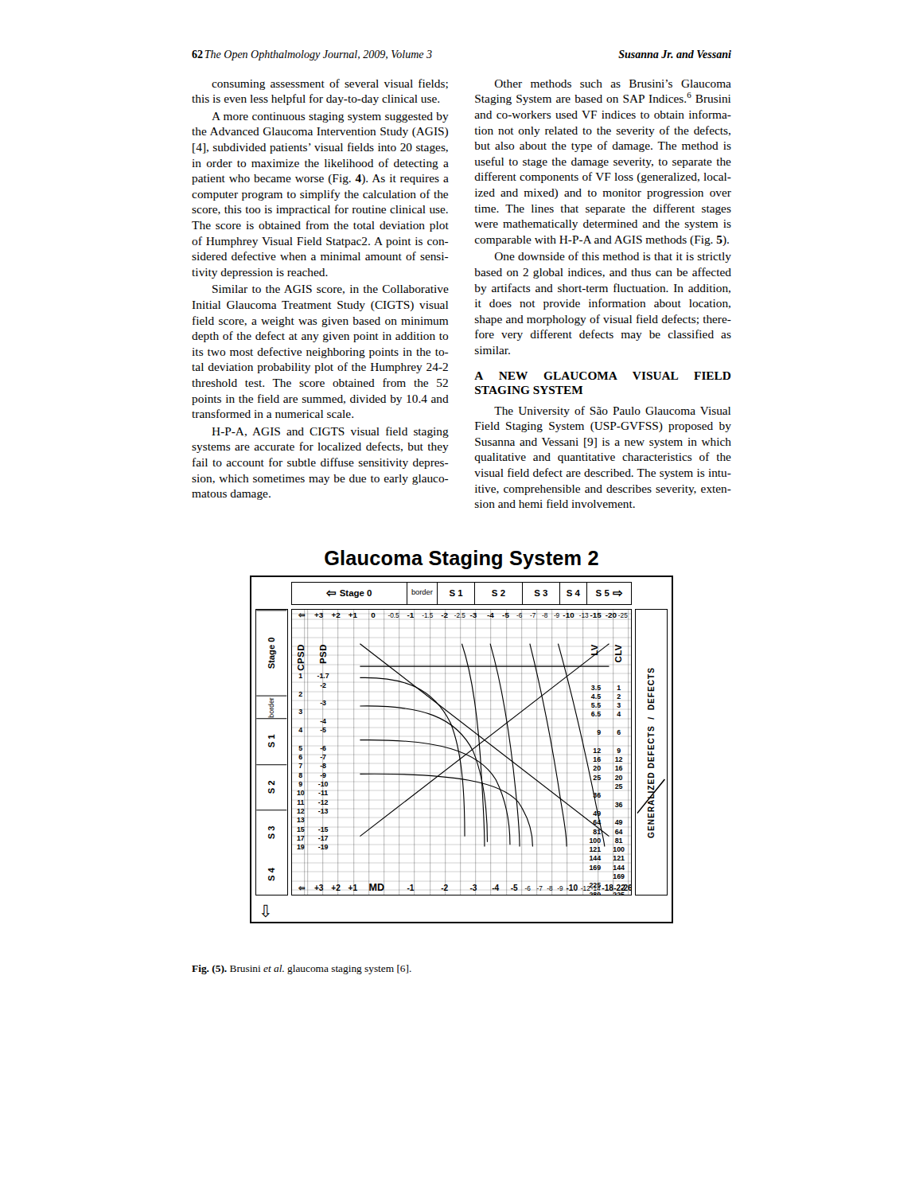62 The Open Ophthalmology Journal, 2009, Volume 3
Susanna Jr. and Vessani
consuming assessment of several visual fields; this is even less helpful for day-to-day clinical use.
A more continuous staging system suggested by the Advanced Glaucoma Intervention Study (AGIS) [4], subdivided patients’ visual fields into 20 stages, in order to maximize the likelihood of detecting a patient who became worse (Fig. 4). As it requires a computer program to simplify the calculation of the score, this too is impractical for routine clinical use. The score is obtained from the total deviation plot of Humphrey Visual Field Statpac2. A point is considered defective when a minimal amount of sensitivity depression is reached.
Similar to the AGIS score, in the Collaborative Initial Glaucoma Treatment Study (CIGTS) visual field score, a weight was given based on minimum depth of the defect at any given point in addition to its two most defective neighboring points in the total deviation probability plot of the Humphrey 24-2 threshold test. The score obtained from the 52 points in the field are summed, divided by 10.4 and transformed in a numerical scale.
H-P-A, AGIS and CIGTS visual field staging systems are accurate for localized defects, but they fail to account for subtle diffuse sensitivity depression, which sometimes may be due to early glaucomatous damage.
Other methods such as Brusini’s Glaucoma Staging System are based on SAP Indices.6 Brusini and co-workers used VF indices to obtain information not only related to the severity of the defects, but also about the type of damage. The method is useful to stage the damage severity, to separate the different components of VF loss (generalized, localized and mixed) and to monitor progression over time. The lines that separate the different stages were mathematically determined and the system is comparable with H-P-A and AGIS methods (Fig. 5).
One downside of this method is that it is strictly based on 2 global indices, and thus can be affected by artifacts and short-term fluctuation. In addition, it does not provide information about location, shape and morphology of visual field defects; therefore very different defects may be classified as similar.
A New Glaucoma Visual Field Staging System
The University of São Paulo Glaucoma Visual Field Staging System (USP-GVFSS) proposed by Susanna and Vessani [9] is a new system in which qualitative and quantitative characteristics of the visual field defect are described. The system is intuitive, comprehensible and describes severity, extension and hemi field involvement.
Glaucoma Staging System 2
Stage 0
border
S 1
S 2
S 3
S 4
S 5
Stage 0
border
S 1
S 2
S 3
S 4
GENERALIZED DEFECTS / DEFECTS
⇦ +3 +2 +1 0 -0.5 -1 -1.5 -2 -2.5 -3 -4 -5 -6 -7 -8 -9 -10 -13 -15 -20 -25
⇦ +3 +2 +1 MD -1 -2 -3 -4 -5 -6 -7 -8 -9 -10 -12 -14 -18 -22 -26⇨
CPSD
PSD
1
2
3
4
5
6
7
8
9
10
11
12
13
15
17
19
-1.7
-2
-3
-4
-5
-6
-7
-8
-9
-10
-11
-12
-13
-15
-17
-19
LV
CLV
3.5
4.5
5.5
6.5
9
12
16
20
25
36
49
64
81
100
121
144
169
225
289
1
2
3
4
6
9
12
16
20
25
36
49
64
81
100
121
144
169
225
289
361
⇩
Fig. (5). Brusini et al. glaucoma staging system [6].